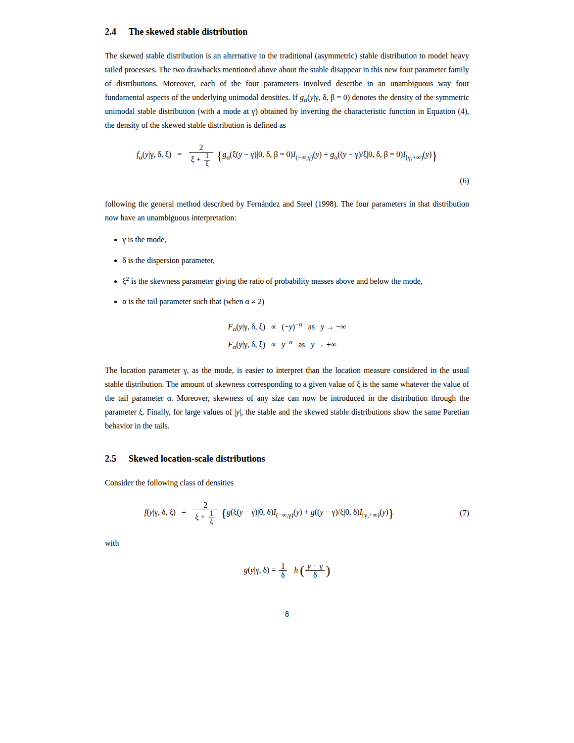2.4 The skewed stable distribution
The skewed stable distribution is an alternative to the traditional (asymmetric) stable distribution to model heavy tailed processes. The two drawbacks mentioned above about the stable disappear in this new four parameter family of distributions. Moreover, each of the four parameters involved describe in an unambiguous way four fundamental aspects of the underlying unimodal densities. If gα(y|γ, δ, β = 0) denotes the density of the symmetric unimodal stable distribution (with a mode at γ) obtained by inverting the characteristic function in Equation (4), the density of the skewed stable distribution is defined as
fα(y|γ, δ, ξ) = 2 ξ + 1 ξ {gα(ξ(y − γ)|0, δ, β = 0)I(−∞,γ)(y) + gα((y − γ)/ξ|0, δ, β = 0)I[γ,+∞)(y)}
(6)
following the general method described by Fernández and Steel (1998). The four parameters in that distribution now have an unambiguous interpretation:
γ is the mode,
δ is the dispersion parameter,
ξ2 is the skewness parameter giving the ratio of probability masses above and below the mode,
α is the tail parameter such that (when α ≠ 2)
| F α ( y /γ, δ, ξ) | ∝ | (− y ) −α as y → −∞ |
| F α ( y /γ, δ, ξ) | ∝ | y −α as y → +∞ |
The location parameter γ, as the mode, is easier to interpret than the location measure considered in the usual stable distribution. The amount of skewness corresponding to a given value of ξ is the same whatever the value of the tail parameter α. Moreover, skewness of any size can now be introduced in the distribution through the parameter ξ. Finally, for large values of |y|, the stable and the skewed stable distributions show the same Paretian behavior in the tails.
2.5 Skewed location-scale distributions
Consider the following class of densities
f(y|γ, δ, ξ) = 2 ξ + 1 ξ {g(ξ(y − γ)|0, δ)I(−∞,γ)(y) + g((y − γ)/ξ|0, δ)I[γ,+∞)(y)}
(7)
with
g(y|γ, δ) = 1 δ h (y − γ δ)
8